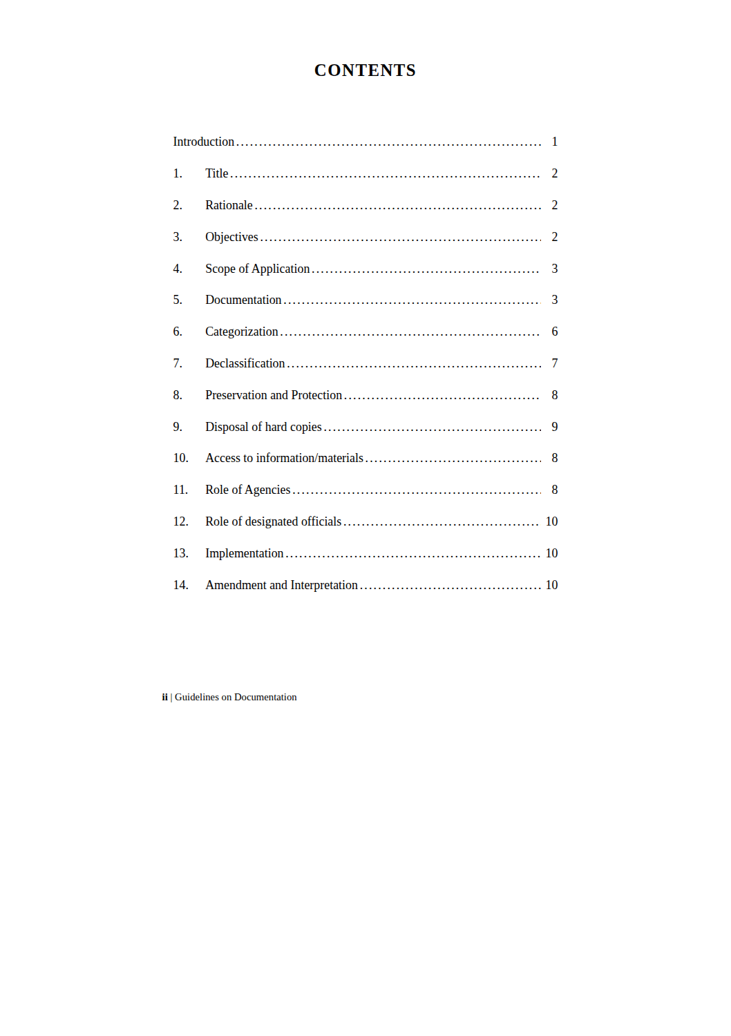CONTENTS
Introduction 1
1. Title 2
2. Rationale 2
3. Objectives 2
4. Scope of Application 3
5. Documentation 3
6. Categorization 6
7. Declassification 7
8. Preservation and Protection 8
9. Disposal of hard copies 9
10. Access to information/materials 8
11. Role of Agencies 8
12. Role of designated officials 10
13. Implementation 10
14. Amendment and Interpretation 10
ii | Guidelines on Documentation